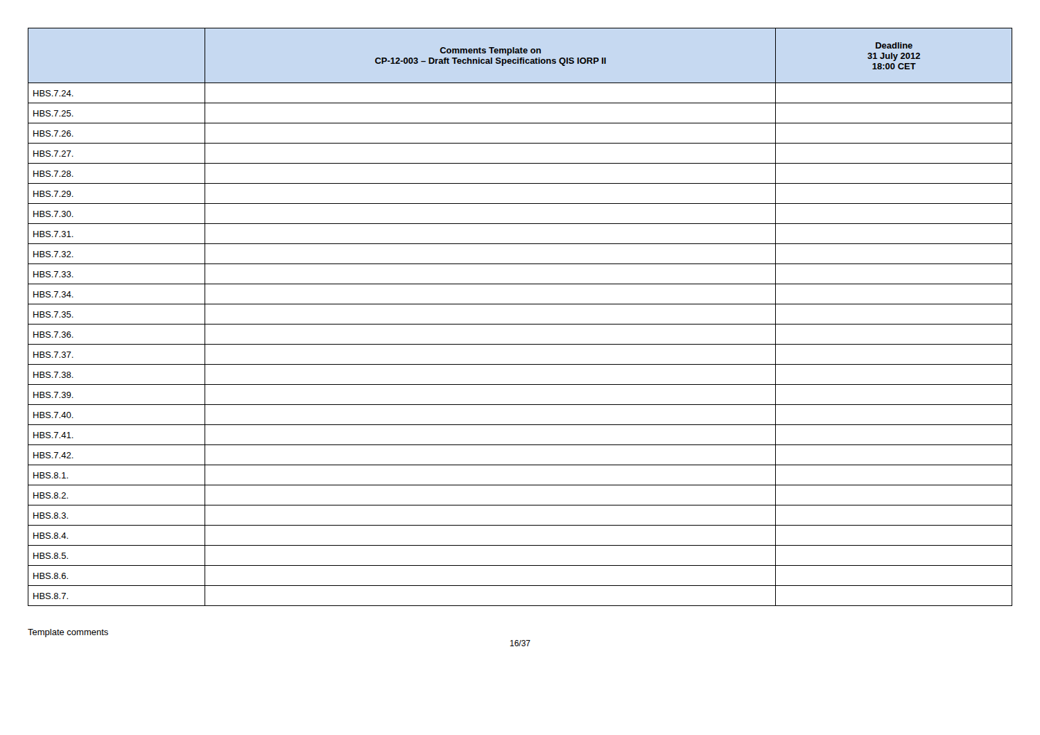| | Comments Template on CP-12-003 – Draft Technical Specifications QIS IORP II | Deadline 31 July 2012 18:00 CET |
| --- | --- | --- |
| HBS.7.24. | | |
| HBS.7.25. | | |
| HBS.7.26. | | |
| HBS.7.27. | | |
| HBS.7.28. | | |
| HBS.7.29. | | |
| HBS.7.30. | | |
| HBS.7.31. | | |
| HBS.7.32. | | |
| HBS.7.33. | | |
| HBS.7.34. | | |
| HBS.7.35. | | |
| HBS.7.36. | | |
| HBS.7.37. | | |
| HBS.7.38. | | |
| HBS.7.39. | | |
| HBS.7.40. | | |
| HBS.7.41. | | |
| HBS.7.42. | | |
| HBS.8.1. | | |
| HBS.8.2. | | |
| HBS.8.3. | | |
| HBS.8.4. | | |
| HBS.8.5. | | |
| HBS.8.6. | | |
| HBS.8.7. | | |
Template comments
16/37